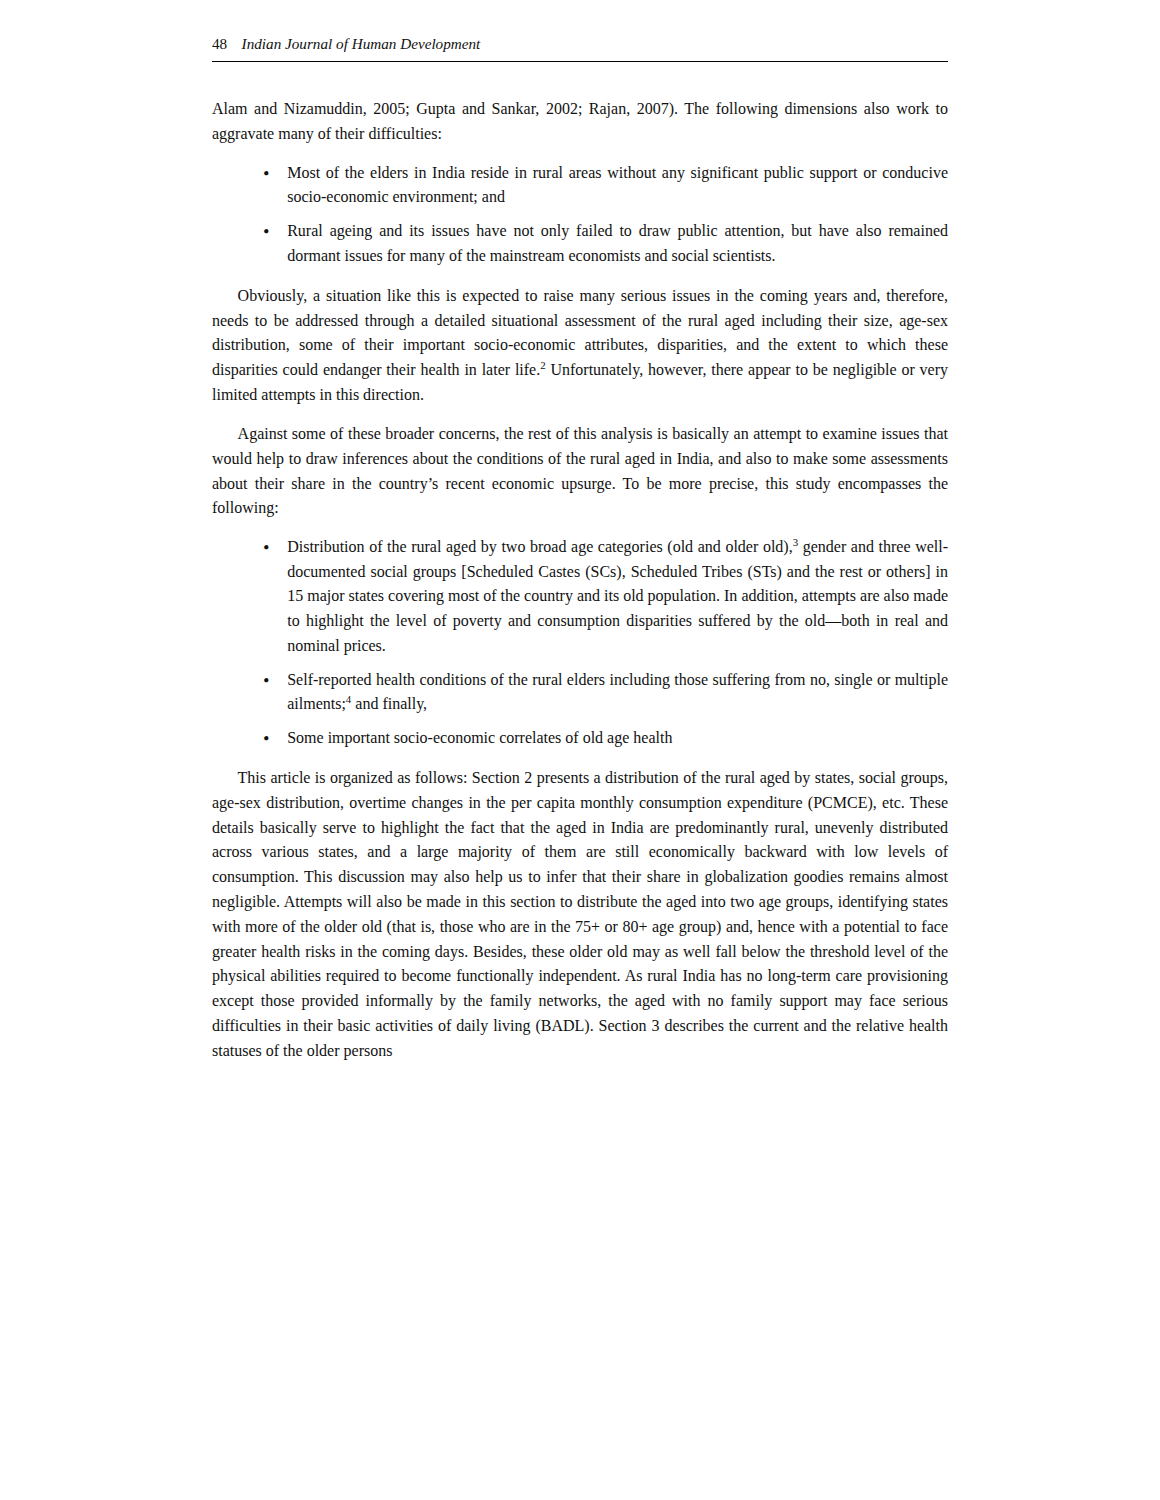48 Indian Journal of Human Development
Alam and Nizamuddin, 2005; Gupta and Sankar, 2002; Rajan, 2007). The following dimensions also work to aggravate many of their difficulties:
Most of the elders in India reside in rural areas without any significant public support or conducive socio-economic environment; and
Rural ageing and its issues have not only failed to draw public attention, but have also remained dormant issues for many of the mainstream economists and social scientists.
Obviously, a situation like this is expected to raise many serious issues in the coming years and, therefore, needs to be addressed through a detailed situational assessment of the rural aged including their size, age-sex distribution, some of their important socio-economic attributes, disparities, and the extent to which these disparities could endanger their health in later life.2 Unfortunately, however, there appear to be negligible or very limited attempts in this direction.
Against some of these broader concerns, the rest of this analysis is basically an attempt to examine issues that would help to draw inferences about the conditions of the rural aged in India, and also to make some assessments about their share in the country’s recent economic upsurge. To be more precise, this study encompasses the following:
Distribution of the rural aged by two broad age categories (old and older old),3 gender and three well-documented social groups [Scheduled Castes (SCs), Scheduled Tribes (STs) and the rest or others] in 15 major states covering most of the country and its old population. In addition, attempts are also made to highlight the level of poverty and consumption disparities suffered by the old—both in real and nominal prices.
Self-reported health conditions of the rural elders including those suffering from no, single or multiple ailments;4 and finally,
Some important socio-economic correlates of old age health
This article is organized as follows: Section 2 presents a distribution of the rural aged by states, social groups, age-sex distribution, overtime changes in the per capita monthly consumption expenditure (PCMCE), etc. These details basically serve to highlight the fact that the aged in India are predominantly rural, unevenly distributed across various states, and a large majority of them are still economically backward with low levels of consumption. This discussion may also help us to infer that their share in globalization goodies remains almost negligible. Attempts will also be made in this section to distribute the aged into two age groups, identifying states with more of the older old (that is, those who are in the 75+ or 80+ age group) and, hence with a potential to face greater health risks in the coming days. Besides, these older old may as well fall below the threshold level of the physical abilities required to become functionally independent. As rural India has no long-term care provisioning except those provided informally by the family networks, the aged with no family support may face serious difficulties in their basic activities of daily living (BADL). Section 3 describes the current and the relative health statuses of the older persons